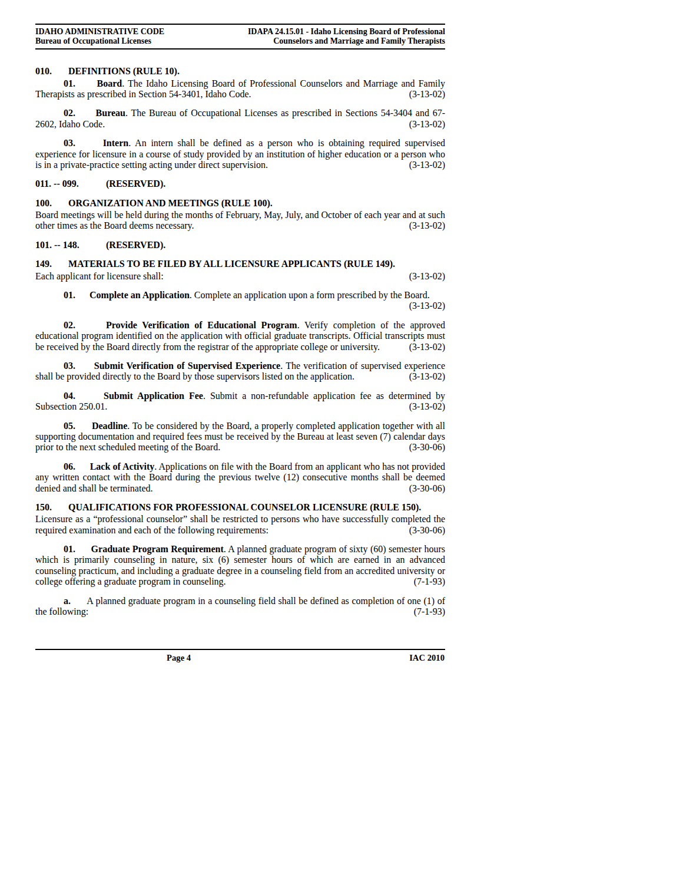| IDAHO ADMINISTRATIVE CODE | IDAPA 24.15.01 - Idaho Licensing Board of Professional |
| Bureau of Occupational Licenses | Counselors and Marriage and Family Therapists |
010. DEFINITIONS (RULE 10).
01. Board. The Idaho Licensing Board of Professional Counselors and Marriage and Family Therapists as prescribed in Section 54-3401, Idaho Code.(3-13-02)
02. Bureau. The Bureau of Occupational Licenses as prescribed in Sections 54-3404 and 67-2602, Idaho Code.(3-13-02)
03. Intern. An intern shall be defined as a person who is obtaining required supervised experience for licensure in a course of study provided by an institution of higher education or a person who is in a private-practice setting acting under direct supervision.(3-13-02)
011. -- 099.(RESERVED).
100. ORGANIZATION AND MEETINGS (RULE 100).
Board meetings will be held during the months of February, May, July, and October of each year and at such other times as the Board deems necessary.(3-13-02)
101. -- 148.(RESERVED).
149. MATERIALS TO BE FILED BY ALL LICENSURE APPLICANTS (RULE 149).
Each applicant for licensure shall:(3-13-02)
01. Complete an Application. Complete an application upon a form prescribed by the Board.
(3-13-02)
02. Provide Verification of Educational Program. Verify completion of the approved educational program identified on the application with official graduate transcripts. Official transcripts must be received by the Board directly from the registrar of the appropriate college or university.(3-13-02)
03. Submit Verification of Supervised Experience. The verification of supervised experience shall be provided directly to the Board by those supervisors listed on the application.(3-13-02)
04. Submit Application Fee. Submit a non-refundable application fee as determined by Subsection 250.01.(3-13-02)
05. Deadline. To be considered by the Board, a properly completed application together with all supporting documentation and required fees must be received by the Bureau at least seven (7) calendar days prior to the next scheduled meeting of the Board.(3-30-06)
06. Lack of Activity. Applications on file with the Board from an applicant who has not provided any written contact with the Board during the previous twelve (12) consecutive months shall be deemed denied and shall be terminated.(3-30-06)
150. QUALIFICATIONS FOR PROFESSIONAL COUNSELOR LICENSURE (RULE 150).
Licensure as a “professional counselor” shall be restricted to persons who have successfully completed the required examination and each of the following requirements:(3-30-06)
01. Graduate Program Requirement. A planned graduate program of sixty (60) semester hours which is primarily counseling in nature, six (6) semester hours of which are earned in an advanced counseling practicum, and including a graduate degree in a counseling field from an accredited university or college offering a graduate program in counseling.(7-1-93)
a. A planned graduate program in a counseling field shall be defined as completion of one (1) of the following:(7-1-93)
| Page 4 | IAC 2010 |